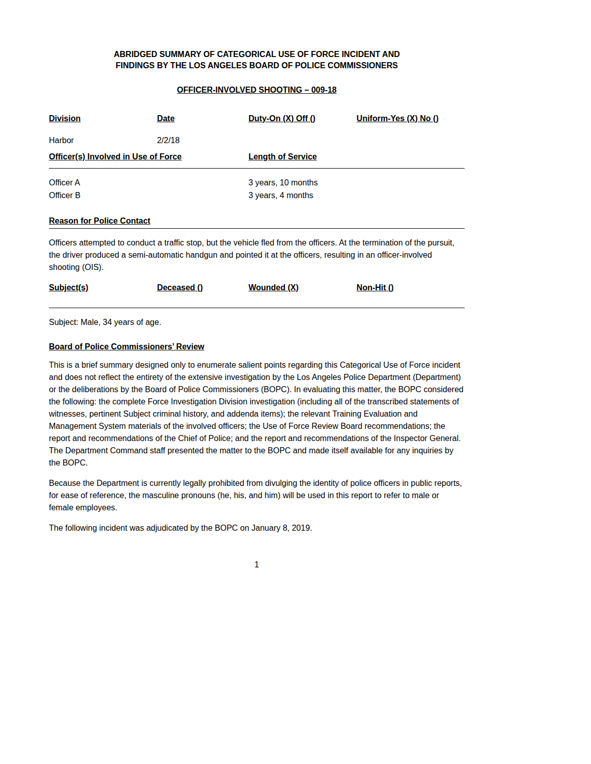ABRIDGED SUMMARY OF CATEGORICAL USE OF FORCE INCIDENT AND
FINDINGS BY THE LOS ANGELES BOARD OF POLICE COMMISSIONERS
OFFICER-INVOLVED SHOOTING – 009-18
| Division | Date | Duty-On (X) Off () | Uniform-Yes (X) No () |
| --- | --- | --- | --- |
| Harbor | 2/2/18 | | |
| Officer(s) Involved in Use of Force | Length of Service |
| Officer A | 3 years, 10 months |
| Officer B | 3 years, 4 months |
Reason for Police Contact
Officers attempted to conduct a traffic stop, but the vehicle fled from the officers. At the termination of the pursuit, the driver produced a semi-automatic handgun and pointed it at the officers, resulting in an officer-involved shooting (OIS).
| Subject(s) | Deceased () | Wounded (X) | Non-Hit () |
| --- | --- | --- | --- |
Subject: Male, 34 years of age.
Board of Police Commissioners’ Review
This is a brief summary designed only to enumerate salient points regarding this Categorical Use of Force incident and does not reflect the entirety of the extensive investigation by the Los Angeles Police Department (Department) or the deliberations by the Board of Police Commissioners (BOPC). In evaluating this matter, the BOPC considered the following: the complete Force Investigation Division investigation (including all of the transcribed statements of witnesses, pertinent Subject criminal history, and addenda items); the relevant Training Evaluation and Management System materials of the involved officers; the Use of Force Review Board recommendations; the report and recommendations of the Chief of Police; and the report and recommendations of the Inspector General. The Department Command staff presented the matter to the BOPC and made itself available for any inquiries by the BOPC.
Because the Department is currently legally prohibited from divulging the identity of police officers in public reports, for ease of reference, the masculine pronouns (he, his, and him) will be used in this report to refer to male or female employees.
The following incident was adjudicated by the BOPC on January 8, 2019.
1